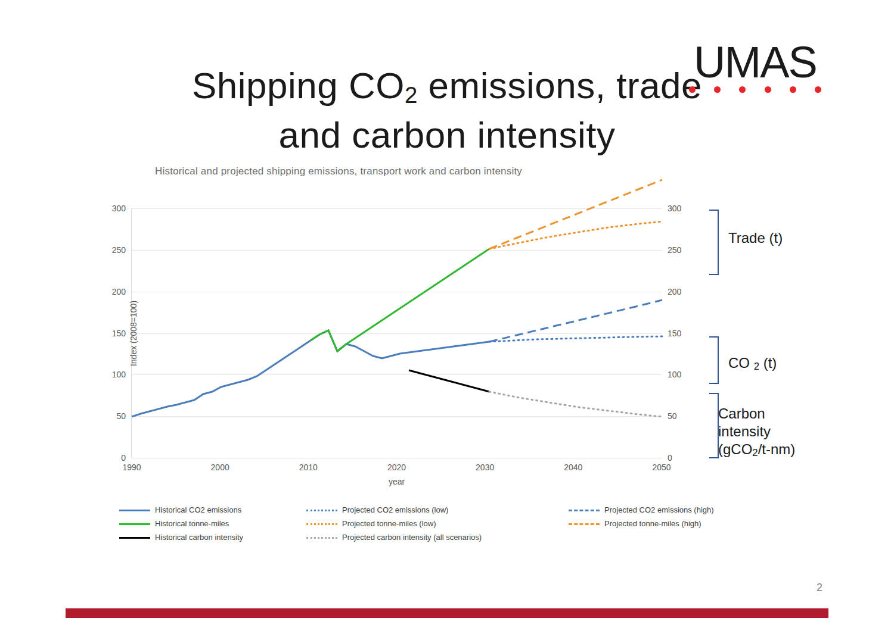Shipping CO2 emissions, trade
and carbon intensity
UMAS
Historical and projected shipping emissions, transport work and carbon intensity
300 250 200 150 100 50 0 300 250 200 150 100 50 0
Index (2008=100)
1990 2000 2010 2020 2030 2040 2050
year
Trade (t)
CO 2 (t)
Carbon
intensity
(gCO2/t-nm)
| Historical CO2 emissions | Projected CO2 emissions (low) | Projected CO2 emissions (high) |
| Historical tonne-miles | Projected tonne-miles (low) | Projected tonne-miles (high) |
| Historical carbon intensity | Projected carbon intensity (all scenarios) | |
2